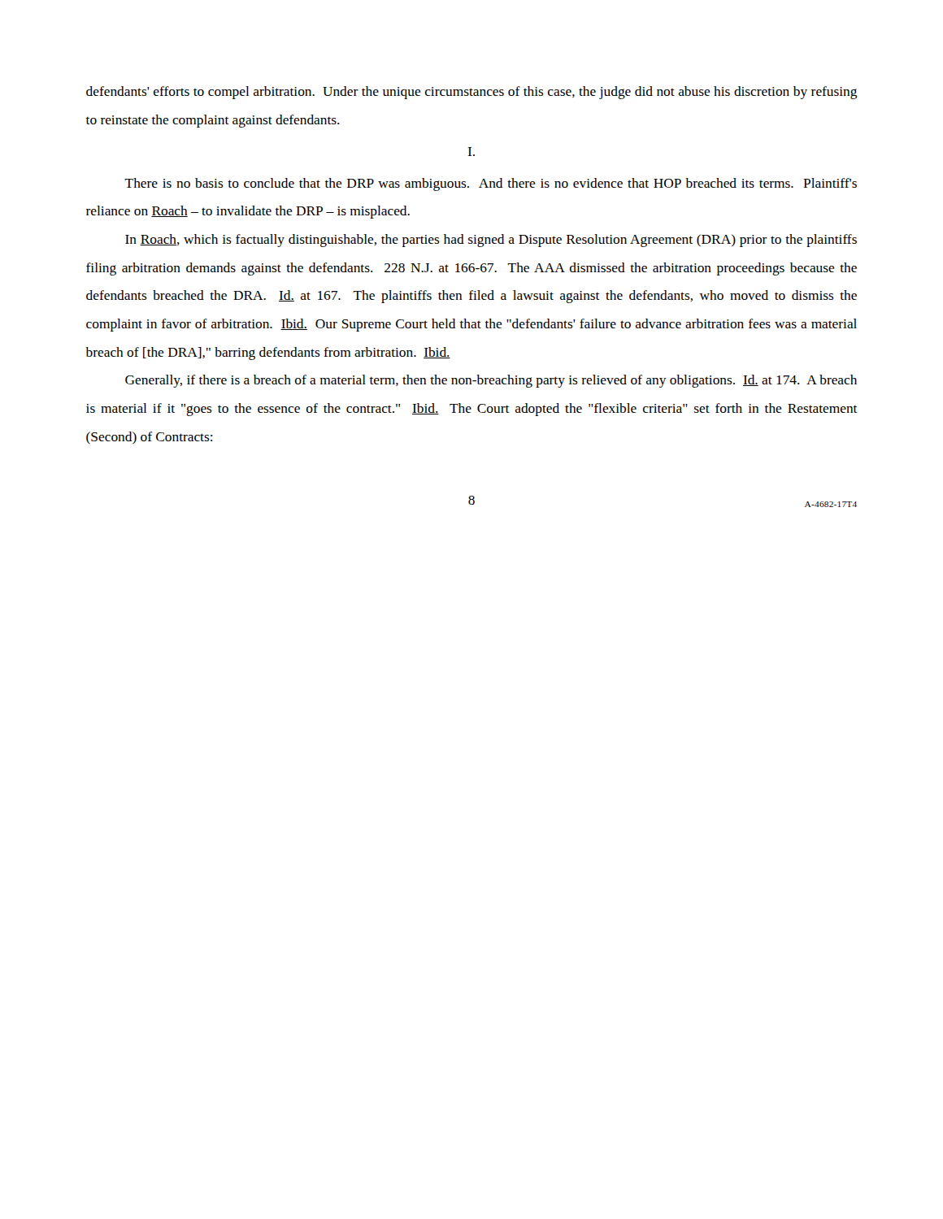defendants' efforts to compel arbitration. Under the unique circumstances of this case, the judge did not abuse his discretion by refusing to reinstate the complaint against defendants.
I.
There is no basis to conclude that the DRP was ambiguous. And there is no evidence that HOP breached its terms. Plaintiff's reliance on Roach – to invalidate the DRP – is misplaced.
In Roach, which is factually distinguishable, the parties had signed a Dispute Resolution Agreement (DRA) prior to the plaintiffs filing arbitration demands against the defendants. 228 N.J. at 166-67. The AAA dismissed the arbitration proceedings because the defendants breached the DRA. Id. at 167. The plaintiffs then filed a lawsuit against the defendants, who moved to dismiss the complaint in favor of arbitration. Ibid. Our Supreme Court held that the "defendants' failure to advance arbitration fees was a material breach of [the DRA]," barring defendants from arbitration. Ibid.
Generally, if there is a breach of a material term, then the non-breaching party is relieved of any obligations. Id. at 174. A breach is material if it "goes to the essence of the contract." Ibid. The Court adopted the "flexible criteria" set forth in the Restatement (Second) of Contracts:
8 A-4682-17T4